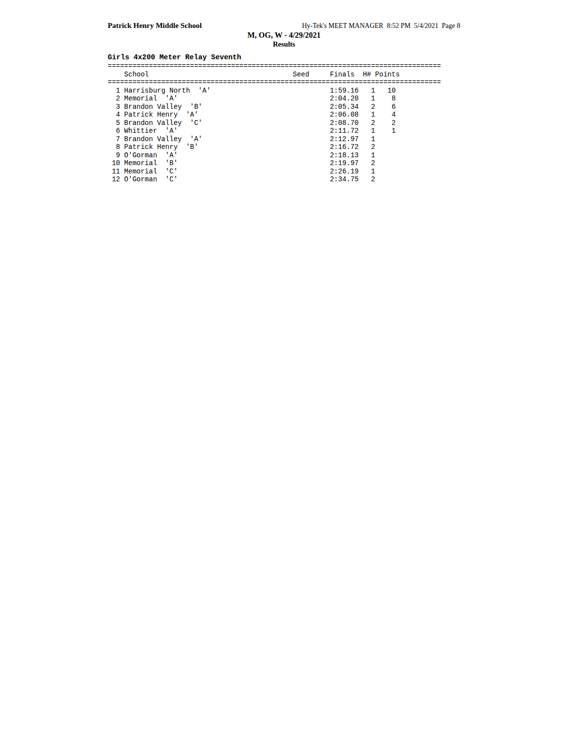Patrick Henry Middle School
Hy-Tek's MEET MANAGER 8:52 PM 5/4/2021 Page 8
M, OG, W - 4/29/2021
Results
Girls 4x200 Meter Relay Seventh
=================================================================================
    School                                   Seed     Finals  H# Points
=================================================================================
  1 Harrisburg North  'A'                             1:59.16   1   10
  2 Memorial  'A'                                     2:04.20   1    8
  3 Brandon Valley  'B'                               2:05.34   2    6
  4 Patrick Henry  'A'                                2:06.08   1    4
  5 Brandon Valley  'C'                               2:08.70   2    2
  6 Whittier  'A'                                     2:11.72   1    1
  7 Brandon Valley  'A'                               2:12.97   1
  8 Patrick Henry  'B'                                2:16.72   2
  9 O'Gorman  'A'                                     2:18.13   1
 10 Memorial  'B'                                     2:19.97   2
 11 Memorial  'C'                                     2:26.19   1
 12 O'Gorman  'C'                                     2:34.75   2